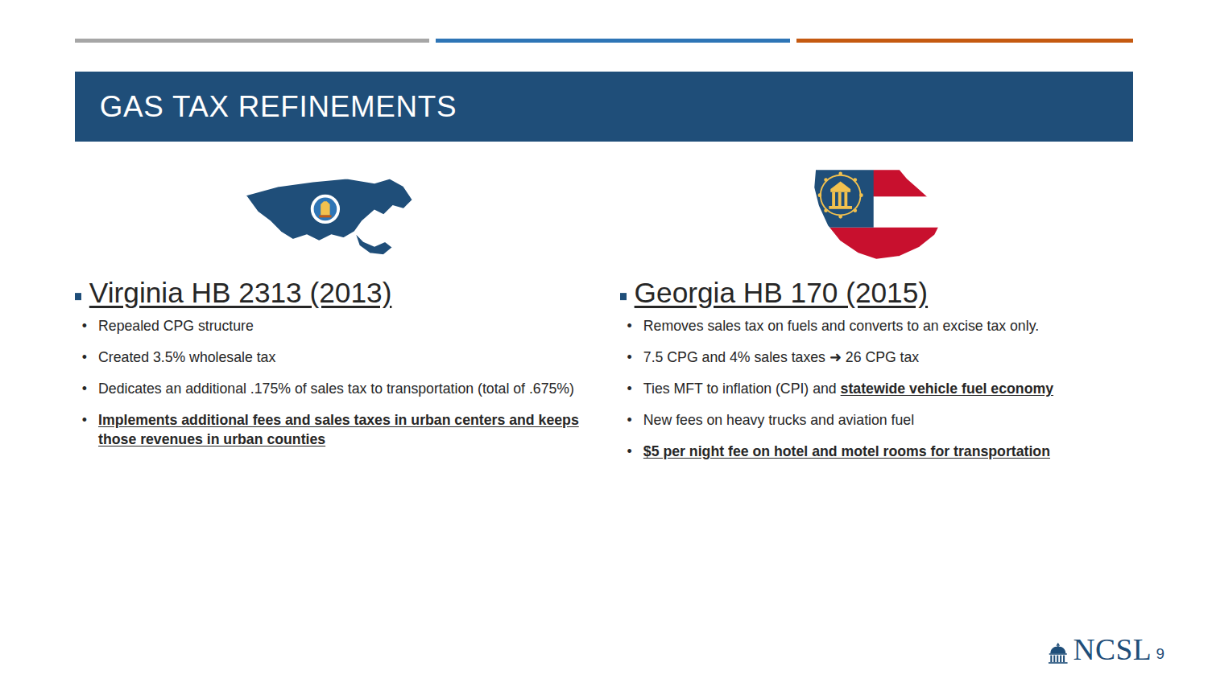GAS TAX REFINEMENTS
Virginia HB 2313 (2013)
Repealed CPG structure
Created 3.5% wholesale tax
Dedicates an additional .175% of sales tax to transportation (total of .675%)
Implements additional fees and sales taxes in urban centers and keeps those revenues in urban counties
Georgia HB 170 (2015)
Removes sales tax on fuels and converts to an excise tax only.
7.5 CPG and 4% sales taxes ➜ 26 CPG tax
Ties MFT to inflation (CPI) and statewide vehicle fuel economy
New fees on heavy trucks and aviation fuel
$5 per night fee on hotel and motel rooms for transportation
NCSL
9